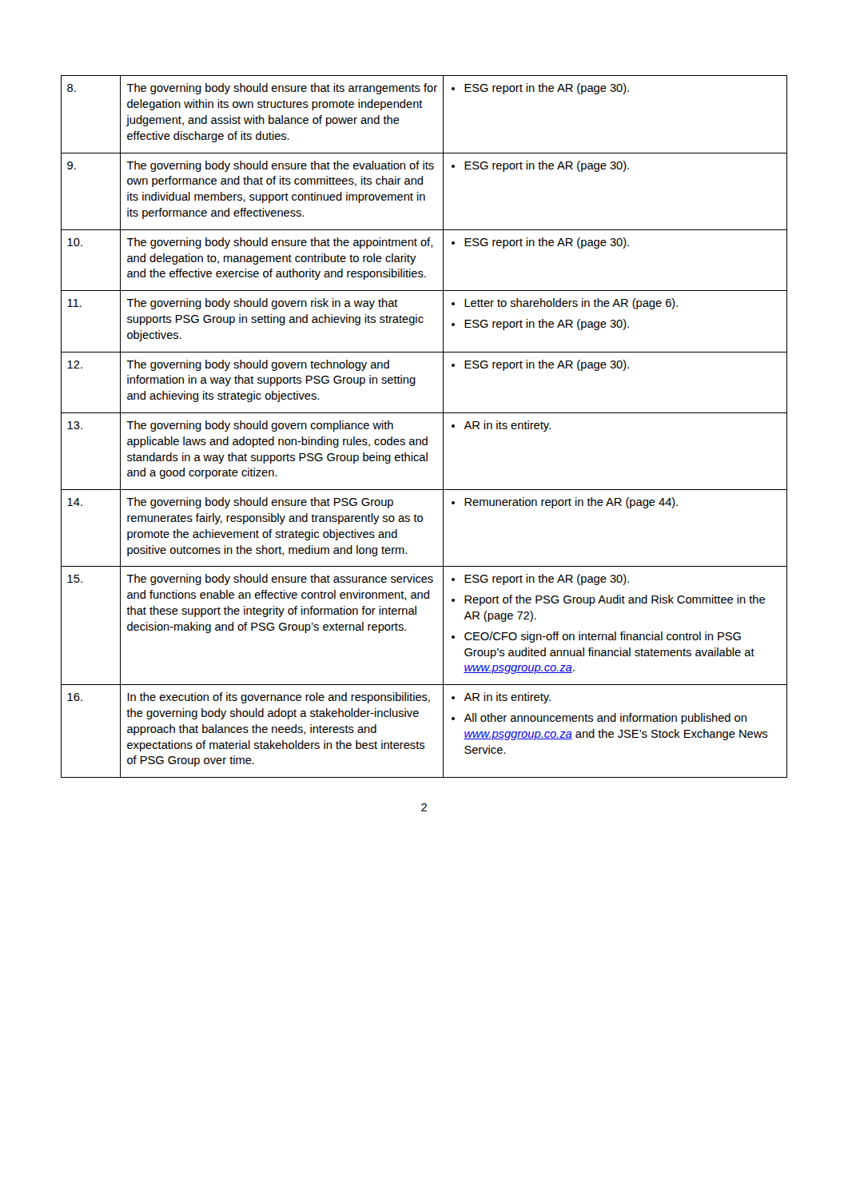| 8. | The governing body should ensure that its arrangements for delegation within its own structures promote independent judgement, and assist with balance of power and the effective discharge of its duties. | ESG report in the AR (page 30). |
| 9. | The governing body should ensure that the evaluation of its own performance and that of its committees, its chair and its individual members, support continued improvement in its performance and effectiveness. | ESG report in the AR (page 30). |
| 10. | The governing body should ensure that the appointment of, and delegation to, management contribute to role clarity and the effective exercise of authority and responsibilities. | ESG report in the AR (page 30). |
| 11. | The governing body should govern risk in a way that supports PSG Group in setting and achieving its strategic objectives. | Letter to shareholders in the AR (page 6). ESG report in the AR (page 30). |
| 12. | The governing body should govern technology and information in a way that supports PSG Group in setting and achieving its strategic objectives. | ESG report in the AR (page 30). |
| 13. | The governing body should govern compliance with applicable laws and adopted non-binding rules, codes and standards in a way that supports PSG Group being ethical and a good corporate citizen. | AR in its entirety. |
| 14. | The governing body should ensure that PSG Group remunerates fairly, responsibly and transparently so as to promote the achievement of strategic objectives and positive outcomes in the short, medium and long term. | Remuneration report in the AR (page 44). |
| 15. | The governing body should ensure that assurance services and functions enable an effective control environment, and that these support the integrity of information for internal decision-making and of PSG Group’s external reports. | ESG report in the AR (page 30). Report of the PSG Group Audit and Risk Committee in the AR (page 72). CEO/CFO sign-off on internal financial control in PSG Group’s audited annual financial statements available at www.psggroup.co.za . |
| 16. | In the execution of its governance role and responsibilities, the governing body should adopt a stakeholder-inclusive approach that balances the needs, interests and expectations of material stakeholders in the best interests of PSG Group over time. | AR in its entirety. All other announcements and information published on www.psggroup.co.za and the JSE’s Stock Exchange News Service. |
2